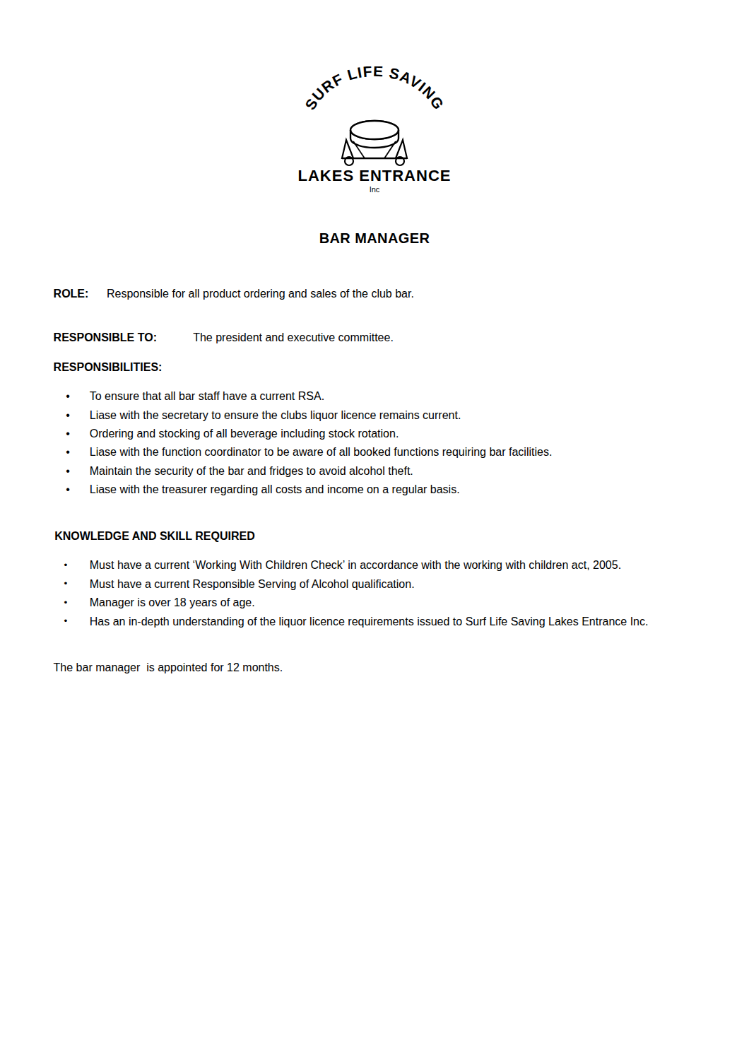SURF LIFE SAVING LAKES ENTRANCE Inc
BAR MANAGER
ROLE: Responsible for all product ordering and sales of the club bar.
RESPONSIBLE TO: The president and executive committee.
RESPONSIBILITIES:
To ensure that all bar staff have a current RSA.
Liase with the secretary to ensure the clubs liquor licence remains current.
Ordering and stocking of all beverage including stock rotation.
Liase with the function coordinator to be aware of all booked functions requiring bar facilities.
Maintain the security of the bar and fridges to avoid alcohol theft.
Liase with the treasurer regarding all costs and income on a regular basis.
KNOWLEDGE AND SKILL REQUIRED
Must have a current ‘Working With Children Check’ in accordance with the working with children act, 2005.
Must have a current Responsible Serving of Alcohol qualification.
Manager is over 18 years of age.
Has an in-depth understanding of the liquor licence requirements issued to Surf Life Saving Lakes Entrance Inc.
The bar manager is appointed for 12 months.